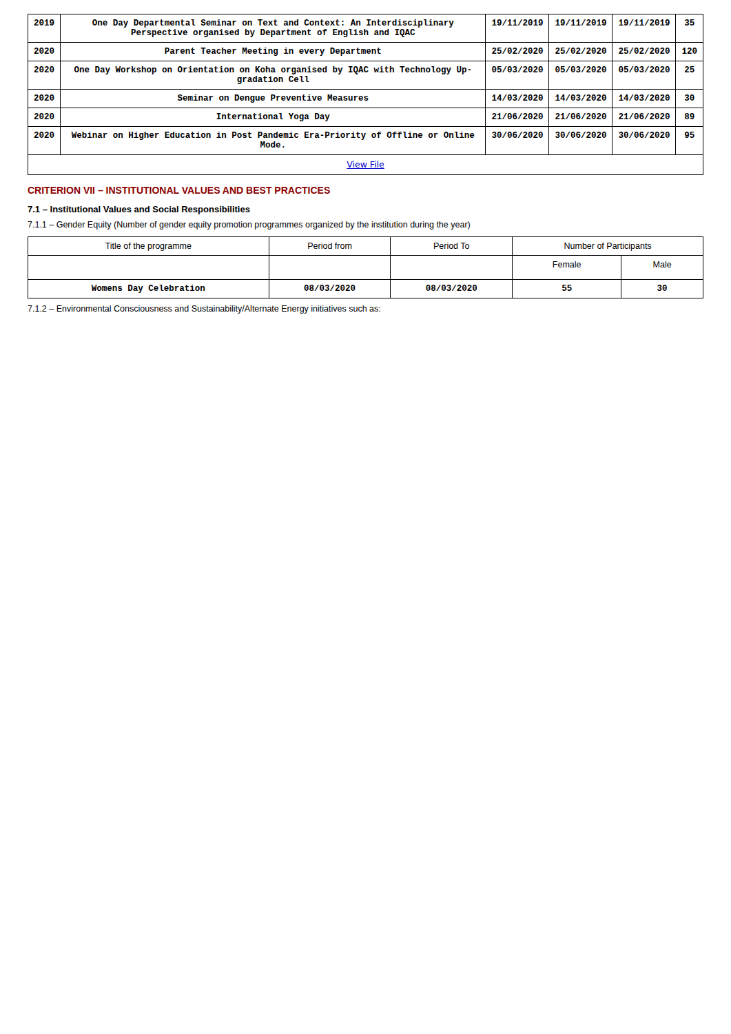| 2019 | One Day Departmental Seminar on Text and Context: An Interdisciplinary Perspective organised by Department of English and IQAC | 19/11/2019 | 19/11/2019 | 19/11/2019 | 35 |
| 2020 | Parent Teacher Meeting in every Department | 25/02/2020 | 25/02/2020 | 25/02/2020 | 120 |
| 2020 | One Day Workshop on Orientation on Koha organised by IQAC with Technology Up-gradation Cell | 05/03/2020 | 05/03/2020 | 05/03/2020 | 25 |
| 2020 | Seminar on Dengue Preventive Measures | 14/03/2020 | 14/03/2020 | 14/03/2020 | 30 |
| 2020 | International Yoga Day | 21/06/2020 | 21/06/2020 | 21/06/2020 | 89 |
| 2020 | Webinar on Higher Education in Post Pandemic Era-Priority of Offline or Online Mode. | 30/06/2020 | 30/06/2020 | 30/06/2020 | 95 |
| View File |
CRITERION VII – INSTITUTIONAL VALUES AND BEST PRACTICES
7.1 – Institutional Values and Social Responsibilities
7.1.1 – Gender Equity (Number of gender equity promotion programmes organized by the institution during the year)
| Title of the programme | Period from | Period To | Number of Participants |
| --- | --- | --- | --- |
| | | | Female | Male |
| Womens Day Celebration | 08/03/2020 | 08/03/2020 | 55 | 30 |
7.1.2 – Environmental Consciousness and Sustainability/Alternate Energy initiatives such as: